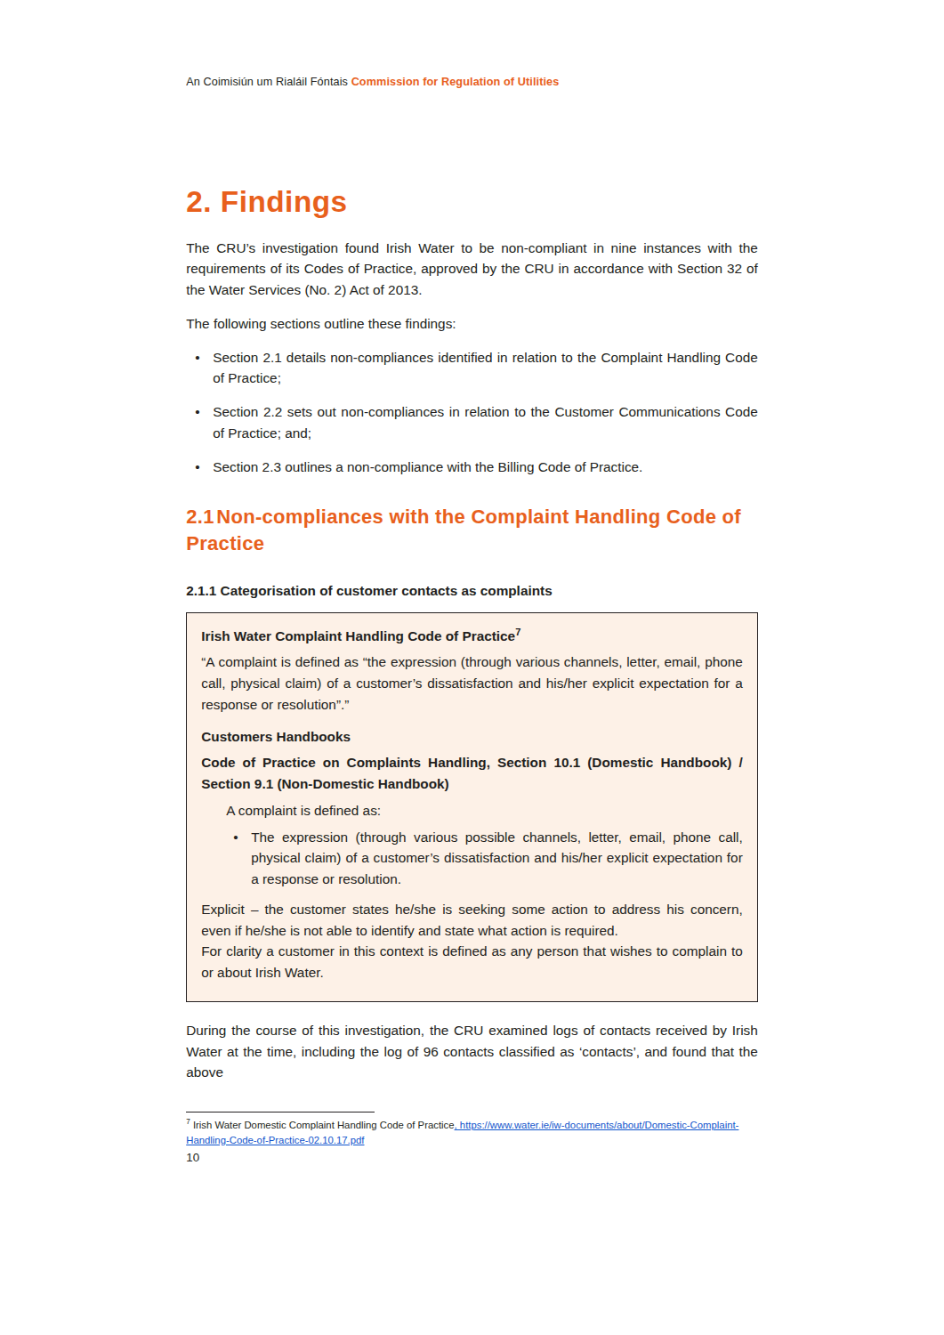An Coimisiún um Rialáil Fóntais Commission for Regulation of Utilities
2. Findings
The CRU’s investigation found Irish Water to be non-compliant in nine instances with the requirements of its Codes of Practice, approved by the CRU in accordance with Section 32 of the Water Services (No. 2) Act of 2013.
The following sections outline these findings:
Section 2.1 details non-compliances identified in relation to the Complaint Handling Code of Practice;
Section 2.2 sets out non-compliances in relation to the Customer Communications Code of Practice; and;
Section 2.3 outlines a non-compliance with the Billing Code of Practice.
2.1 Non-compliances with the Complaint Handling Code of Practice
2.1.1 Categorisation of customer contacts as complaints
Irish Water Complaint Handling Code of Practice7
“A complaint is defined as “the expression (through various channels, letter, email, phone call, physical claim) of a customer’s dissatisfaction and his/her explicit expectation for a response or resolution”.”
Customers Handbooks
Code of Practice on Complaints Handling, Section 10.1 (Domestic Handbook) / Section 9.1 (Non-Domestic Handbook)
A complaint is defined as:
The expression (through various possible channels, letter, email, phone call, physical claim) of a customer’s dissatisfaction and his/her explicit expectation for a response or resolution.
Explicit – the customer states he/she is seeking some action to address his concern, even if he/she is not able to identify and state what action is required.
For clarity a customer in this context is defined as any person that wishes to complain to or about Irish Water.
During the course of this investigation, the CRU examined logs of contacts received by Irish Water at the time, including the log of 96 contacts classified as ‘contacts’, and found that the above
7 Irish Water Domestic Complaint Handling Code of Practice, https://www.water.ie/iw-documents/about/Domestic-Complaint-Handling-Code-of-Practice-02.10.17.pdf
10